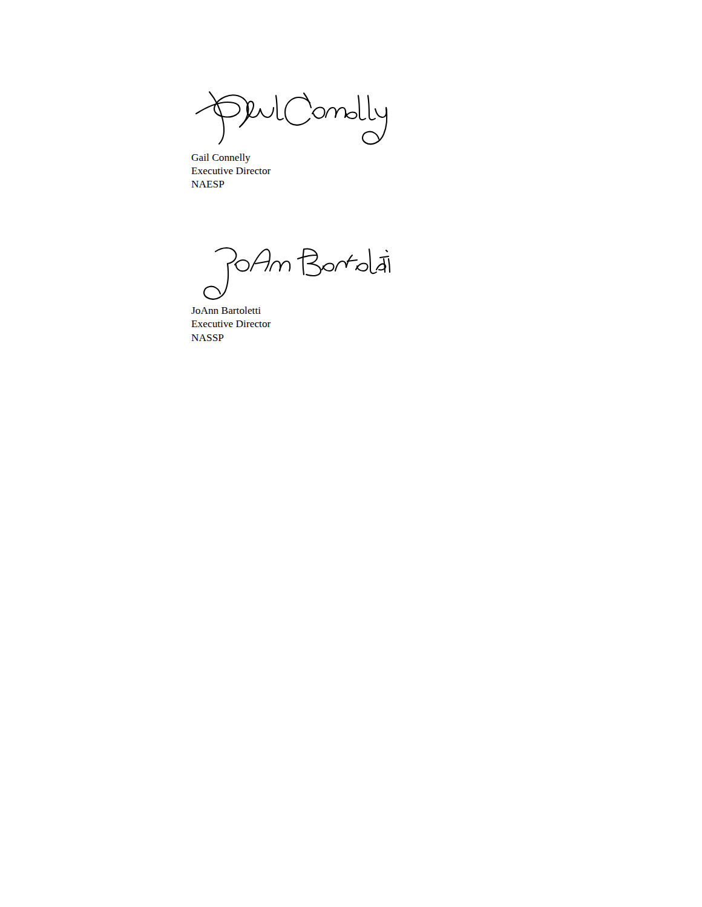Gail Connelly
Executive Director
NAESP
JoAnn Bartoletti
Executive Director
NASSP